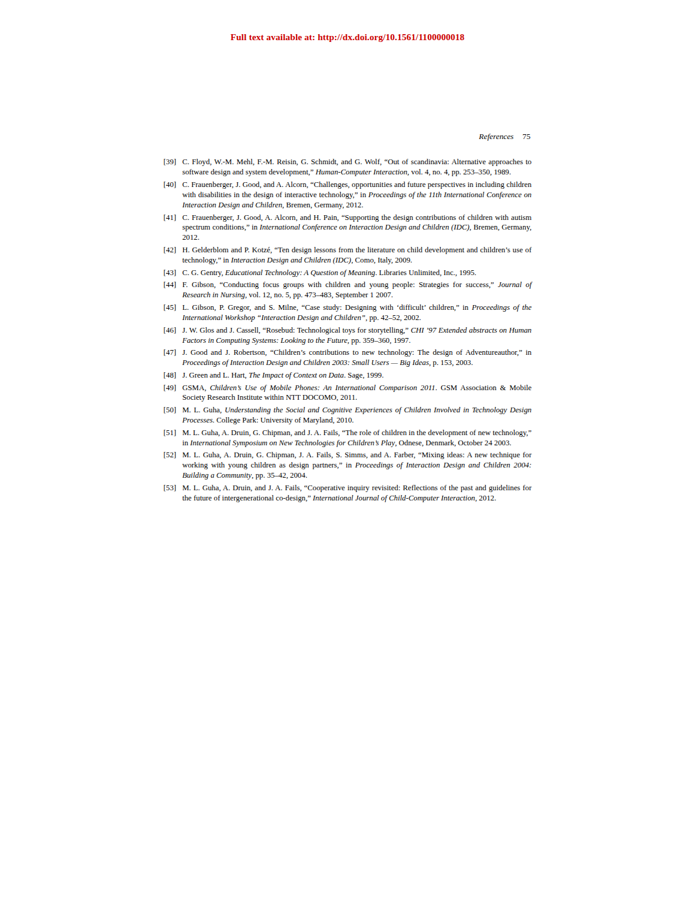Full text available at: http://dx.doi.org/10.1561/1100000018
References 75
[39] C. Floyd, W.-M. Mehl, F.-M. Reisin, G. Schmidt, and G. Wolf, “Out of scandinavia: Alternative approaches to software design and system development,” Human-Computer Interaction, vol. 4, no. 4, pp. 253–350, 1989.
[40] C. Frauenberger, J. Good, and A. Alcorn, “Challenges, opportunities and future perspectives in including children with disabilities in the design of interactive technology,” in Proceedings of the 11th International Conference on Interaction Design and Children, Bremen, Germany, 2012.
[41] C. Frauenberger, J. Good, A. Alcorn, and H. Pain, “Supporting the design contributions of children with autism spectrum conditions,” in International Conference on Interaction Design and Children (IDC), Bremen, Germany, 2012.
[42] H. Gelderblom and P. Kotzé, “Ten design lessons from the literature on child development and children’s use of technology,” in Interaction Design and Children (IDC), Como, Italy, 2009.
[43] C. G. Gentry, Educational Technology: A Question of Meaning. Libraries Unlimited, Inc., 1995.
[44] F. Gibson, “Conducting focus groups with children and young people: Strategies for success,” Journal of Research in Nursing, vol. 12, no. 5, pp. 473–483, September 1 2007.
[45] L. Gibson, P. Gregor, and S. Milne, “Case study: Designing with ‘difficult’ children,” in Proceedings of the International Workshop “Interaction Design and Children”, pp. 42–52, 2002.
[46] J. W. Glos and J. Cassell, “Rosebud: Technological toys for storytelling,” CHI ’97 Extended abstracts on Human Factors in Computing Systems: Looking to the Future, pp. 359–360, 1997.
[47] J. Good and J. Robertson, “Children’s contributions to new technology: The design of Adventureauthor,” in Proceedings of Interaction Design and Children 2003: Small Users — Big Ideas, p. 153, 2003.
[48] J. Green and L. Hart, The Impact of Context on Data. Sage, 1999.
[49] GSMA, Children’s Use of Mobile Phones: An International Comparison 2011. GSM Association & Mobile Society Research Institute within NTT DOCOMO, 2011.
[50] M. L. Guha, Understanding the Social and Cognitive Experiences of Children Involved in Technology Design Processes. College Park: University of Maryland, 2010.
[51] M. L. Guha, A. Druin, G. Chipman, and J. A. Fails, “The role of children in the development of new technology,” in International Symposium on New Technologies for Children’s Play, Odnese, Denmark, October 24 2003.
[52] M. L. Guha, A. Druin, G. Chipman, J. A. Fails, S. Simms, and A. Farber, “Mixing ideas: A new technique for working with young children as design partners,” in Proceedings of Interaction Design and Children 2004: Building a Community, pp. 35–42, 2004.
[53] M. L. Guha, A. Druin, and J. A. Fails, “Cooperative inquiry revisited: Reflections of the past and guidelines for the future of intergenerational co-design,” International Journal of Child-Computer Interaction, 2012.